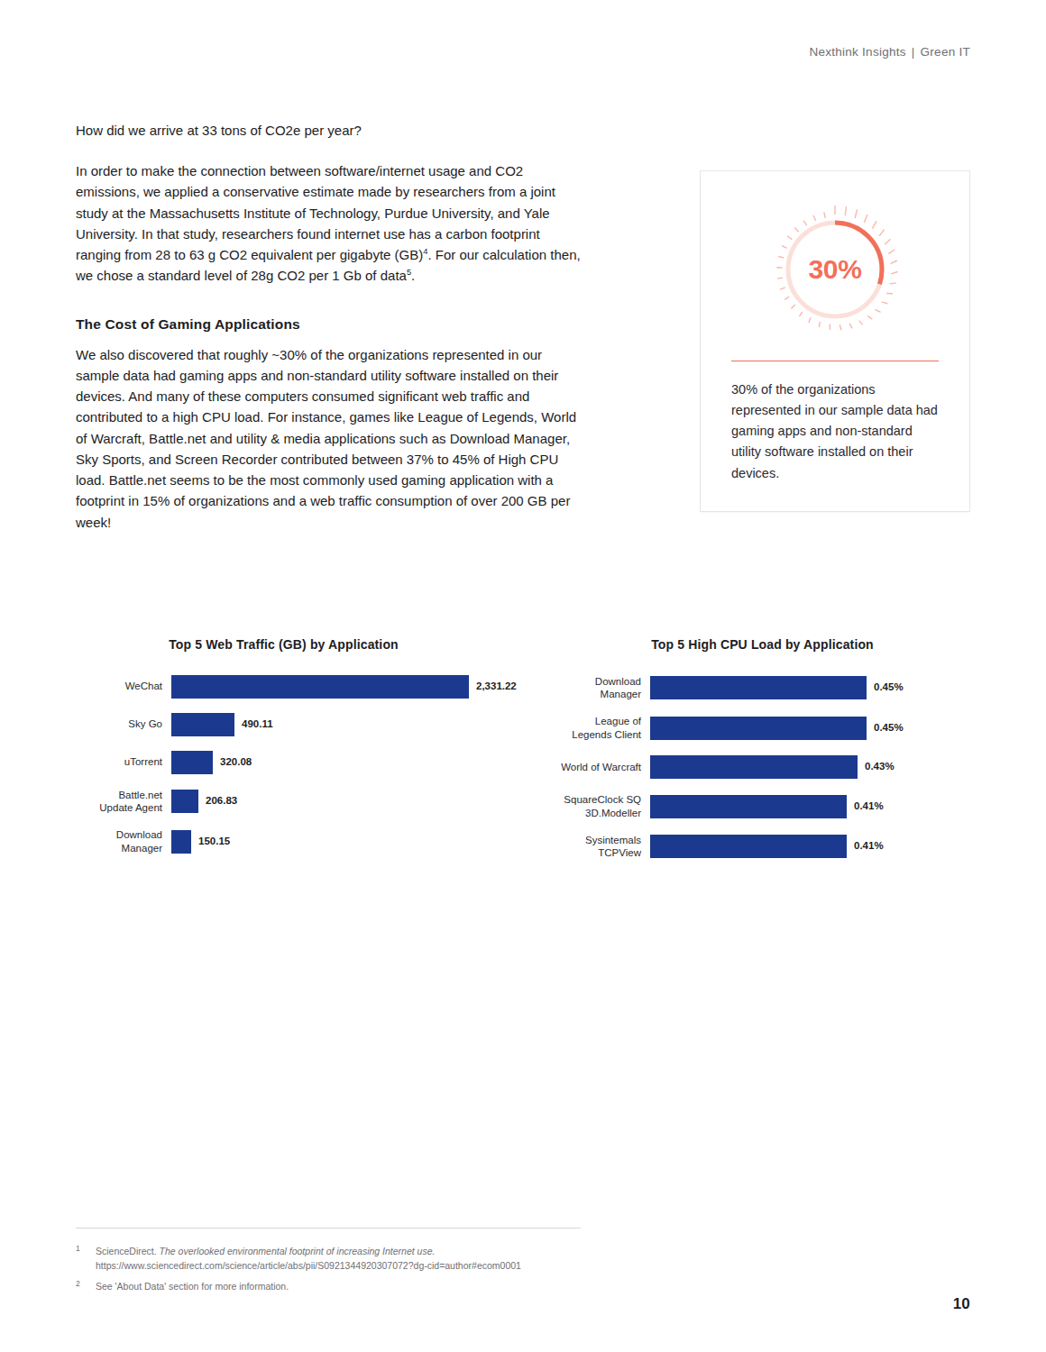Nexthink Insights|Green IT
How did we arrive at 33 tons of CO2e per year?
In order to make the connection between software/internet usage and CO2 emissions, we applied a conservative estimate made by researchers from a joint study at the Massachusetts Institute of Technology, Purdue University, and Yale University. In that study, researchers found internet use has a carbon footprint ranging from 28 to 63 g CO2 equivalent per gigabyte (GB)4. For our calculation then, we chose a standard level of 28g CO2 per 1 Gb of data5.
The Cost of Gaming Applications
We also discovered that roughly ~30% of the organizations represented in our sample data had gaming apps and non-standard utility software installed on their devices. And many of these computers consumed significant web traffic and contributed to a high CPU load. For instance, games like League of Legends, World of Warcraft, Battle.net and utility & media applications such as Download Manager, Sky Sports, and Screen Recorder contributed between 37% to 45% of High CPU load. Battle.net seems to be the most commonly used gaming application with a footprint in 15% of organizations and a web traffic consumption of over 200 GB per week!
30%
30% of the organizations represented in our sample data had gaming apps and non-standard utility software installed on their devices.
Top 5 Web Traffic (GB) by Application
WeChat
2,331.22
Sky Go
490.11
uTorrent
320.08
Battle.net
Update Agent
206.83
Download
Manager
150.15
Top 5 High CPU Load by Application
Download
Manager
0.45%
League of
Legends Client
0.45%
World of Warcraft
0.43%
SquareClock SQ
3D.Modeller
0.41%
Sysintemals
TCPView
0.41%
ScienceDirect. The overlooked environmental footprint of increasing Internet use.
https://www.sciencedirect.com/science/article/abs/pii/S0921344920307072?dg-cid=author#ecom0001
See 'About Data' section for more information.
10